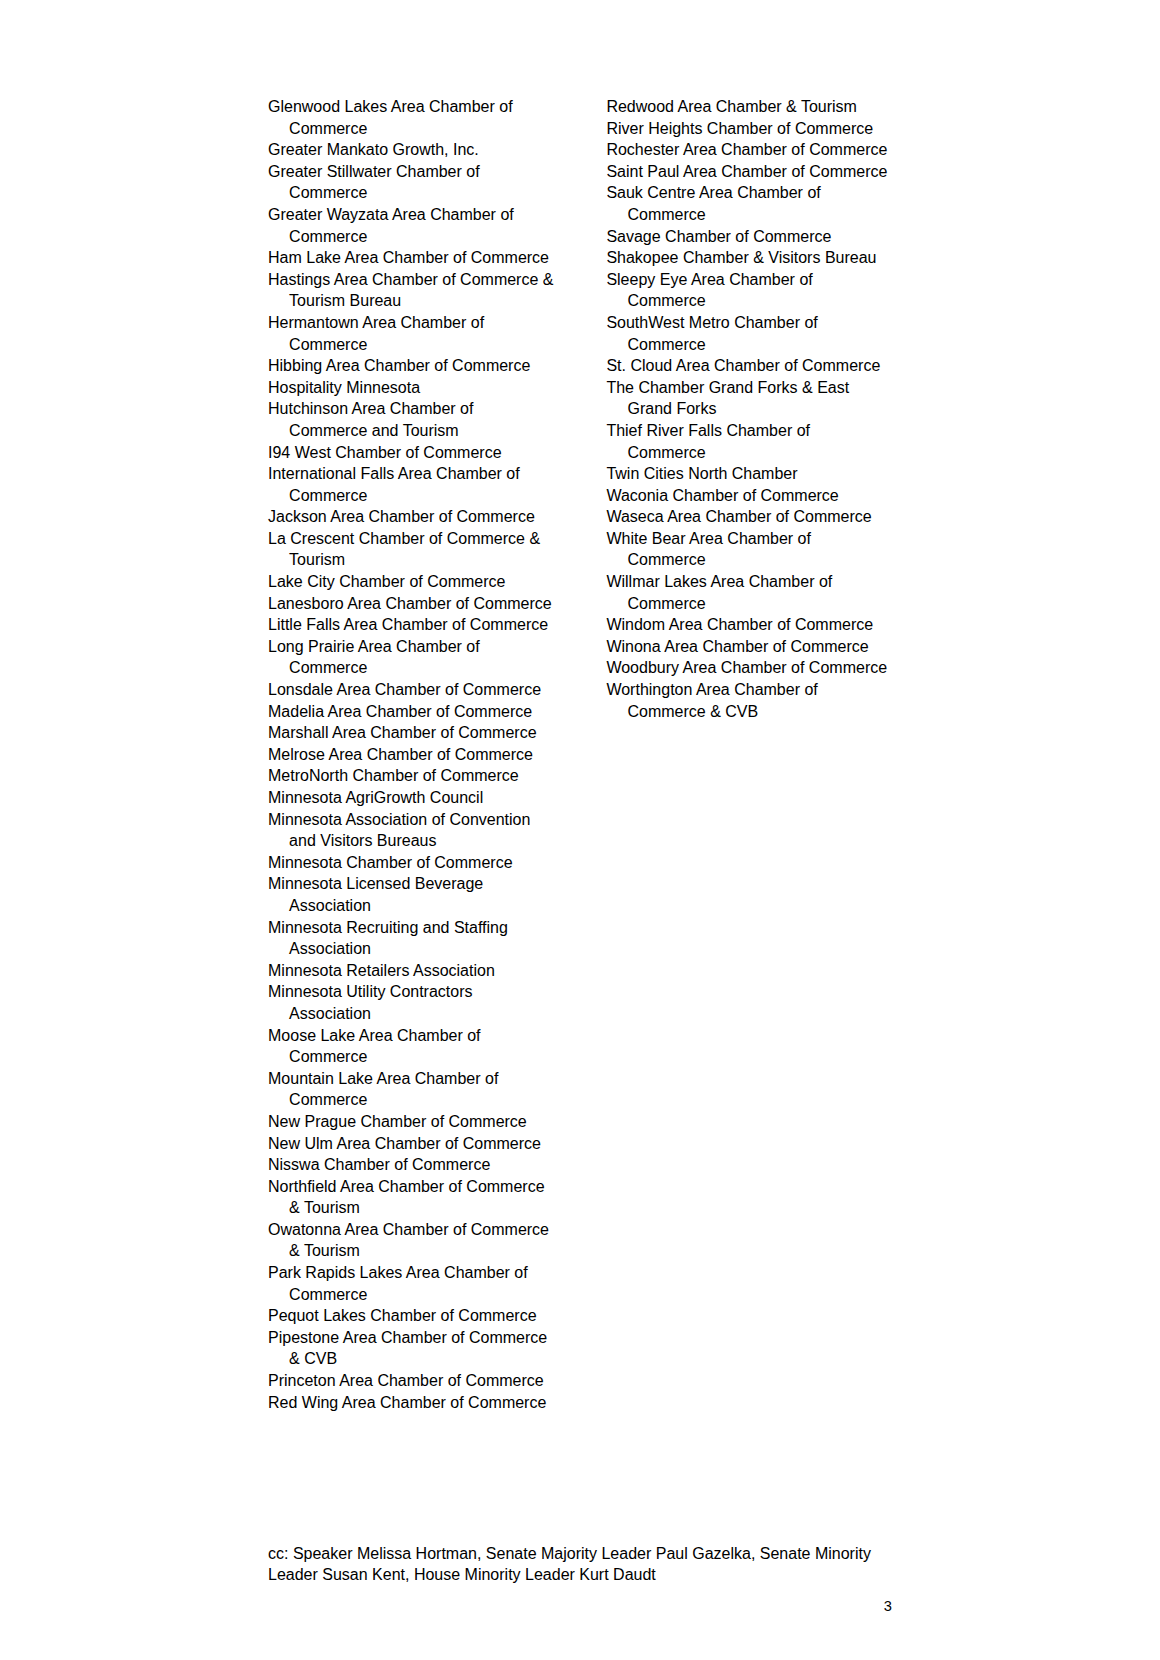Glenwood Lakes Area Chamber of Commerce
Greater Mankato Growth, Inc.
Greater Stillwater Chamber of Commerce
Greater Wayzata Area Chamber of Commerce
Ham Lake Area Chamber of Commerce
Hastings Area Chamber of Commerce & Tourism Bureau
Hermantown Area Chamber of Commerce
Hibbing Area Chamber of Commerce
Hospitality Minnesota
Hutchinson Area Chamber of Commerce and Tourism
I94 West Chamber of Commerce
International Falls Area Chamber of Commerce
Jackson Area Chamber of Commerce
La Crescent Chamber of Commerce & Tourism
Lake City Chamber of Commerce
Lanesboro Area Chamber of Commerce
Little Falls Area Chamber of Commerce
Long Prairie Area Chamber of Commerce
Lonsdale Area Chamber of Commerce
Madelia Area Chamber of Commerce
Marshall Area Chamber of Commerce
Melrose Area Chamber of Commerce
MetroNorth Chamber of Commerce
Minnesota AgriGrowth Council
Minnesota Association of Convention and Visitors Bureaus
Minnesota Chamber of Commerce
Minnesota Licensed Beverage Association
Minnesota Recruiting and Staffing Association
Minnesota Retailers Association
Minnesota Utility Contractors Association
Moose Lake Area Chamber of Commerce
Mountain Lake Area Chamber of Commerce
New Prague Chamber of Commerce
New Ulm Area Chamber of Commerce
Nisswa Chamber of Commerce
Northfield Area Chamber of Commerce & Tourism
Owatonna Area Chamber of Commerce & Tourism
Park Rapids Lakes Area Chamber of Commerce
Pequot Lakes Chamber of Commerce
Pipestone Area Chamber of Commerce & CVB
Princeton Area Chamber of Commerce
Red Wing Area Chamber of Commerce
Redwood Area Chamber & Tourism
River Heights Chamber of Commerce
Rochester Area Chamber of Commerce
Saint Paul Area Chamber of Commerce
Sauk Centre Area Chamber of Commerce
Savage Chamber of Commerce
Shakopee Chamber & Visitors Bureau
Sleepy Eye Area Chamber of Commerce
SouthWest Metro Chamber of Commerce
St. Cloud Area Chamber of Commerce
The Chamber Grand Forks & East Grand Forks
Thief River Falls Chamber of Commerce
Twin Cities North Chamber
Waconia Chamber of Commerce
Waseca Area Chamber of Commerce
White Bear Area Chamber of Commerce
Willmar Lakes Area Chamber of Commerce
Windom Area Chamber of Commerce
Winona Area Chamber of Commerce
Woodbury Area Chamber of Commerce
Worthington Area Chamber of Commerce & CVB
cc: Speaker Melissa Hortman, Senate Majority Leader Paul Gazelka, Senate Minority Leader Susan Kent, House Minority Leader Kurt Daudt
3